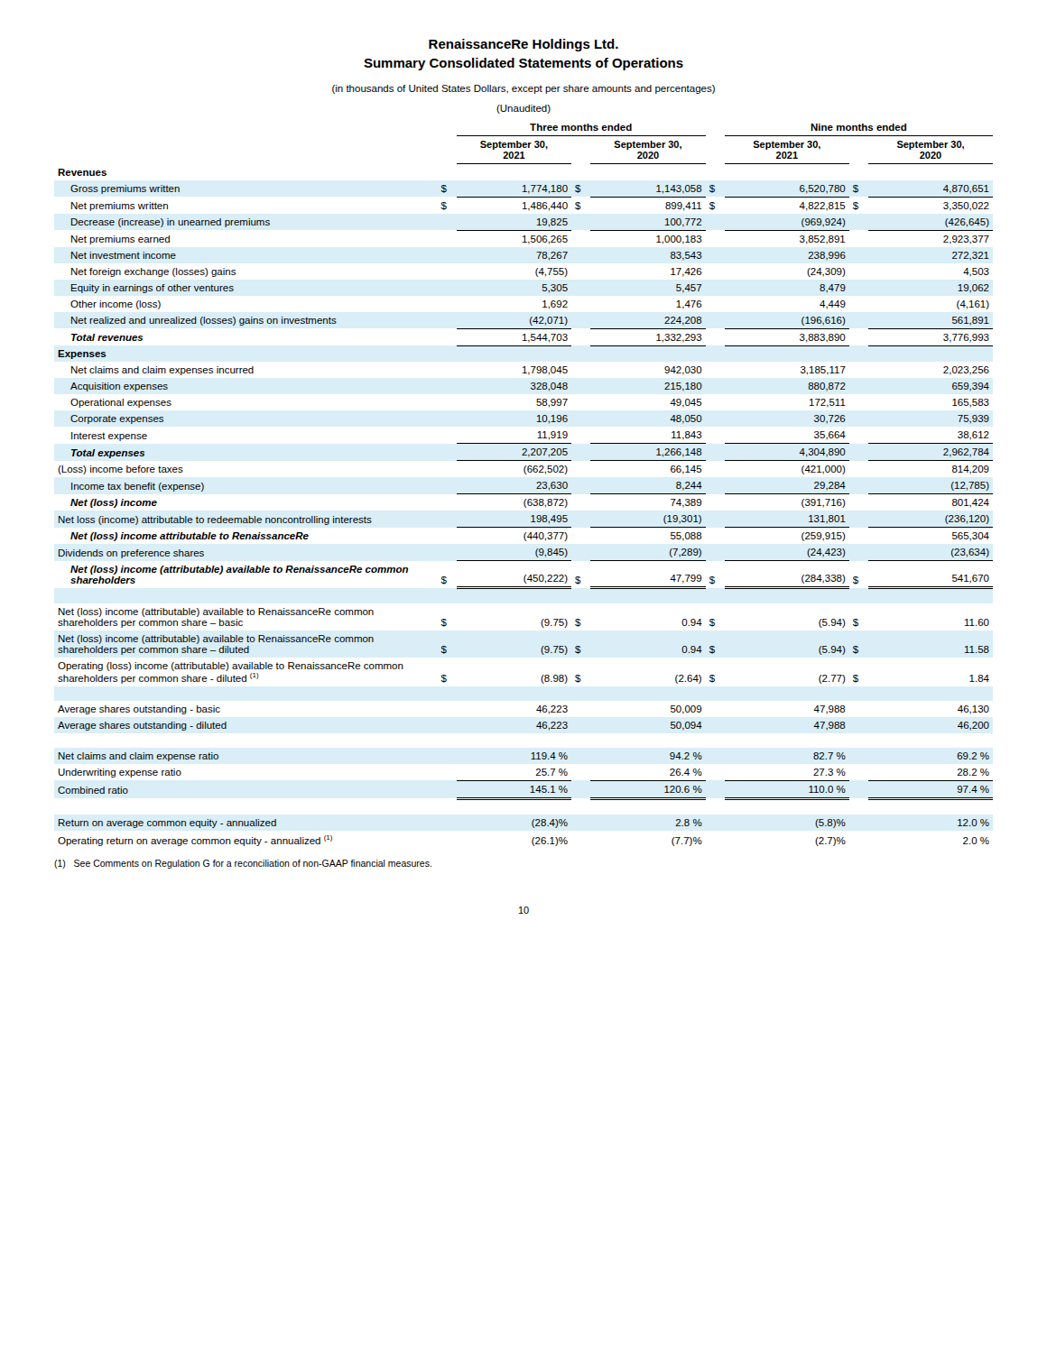RenaissanceRe Holdings Ltd.
Summary Consolidated Statements of Operations
(in thousands of United States Dollars, except per share amounts and percentages)
(Unaudited)
| | | Three months ended | | Nine months ended |
| | | September 30, 2021 | | September 30, 2020 | | September 30, 2021 | | September 30, 2020 |
| Revenues | |
| Gross premiums written | $ | 1,774,180 | $ | 1,143,058 | $ | 6,520,780 | $ | 4,870,651 |
| Net premiums written | $ | 1,486,440 | $ | 899,411 | $ | 4,822,815 | $ | 3,350,022 |
| Decrease (increase) in unearned premiums | | 19,825 | | 100,772 | | (969,924) | | (426,645) |
| Net premiums earned | | 1,506,265 | | 1,000,183 | | 3,852,891 | | 2,923,377 |
| Net investment income | | 78,267 | | 83,543 | | 238,996 | | 272,321 |
| Net foreign exchange (losses) gains | | (4,755) | | 17,426 | | (24,309) | | 4,503 |
| Equity in earnings of other ventures | | 5,305 | | 5,457 | | 8,479 | | 19,062 |
| Other income (loss) | | 1,692 | | 1,476 | | 4,449 | | (4,161) |
| Net realized and unrealized (losses) gains on investments | | (42,071) | | 224,208 | | (196,616) | | 561,891 |
| Total revenues | | 1,544,703 | | 1,332,293 | | 3,883,890 | | 3,776,993 |
| Expenses | |
| Net claims and claim expenses incurred | | 1,798,045 | | 942,030 | | 3,185,117 | | 2,023,256 |
| Acquisition expenses | | 328,048 | | 215,180 | | 880,872 | | 659,394 |
| Operational expenses | | 58,997 | | 49,045 | | 172,511 | | 165,583 |
| Corporate expenses | | 10,196 | | 48,050 | | 30,726 | | 75,939 |
| Interest expense | | 11,919 | | 11,843 | | 35,664 | | 38,612 |
| Total expenses | | 2,207,205 | | 1,266,148 | | 4,304,890 | | 2,962,784 |
| (Loss) income before taxes | | (662,502) | | 66,145 | | (421,000) | | 814,209 |
| Income tax benefit (expense) | | 23,630 | | 8,244 | | 29,284 | | (12,785) |
| Net (loss) income | | (638,872) | | 74,389 | | (391,716) | | 801,424 |
| Net loss (income) attributable to redeemable noncontrolling interests | | 198,495 | | (19,301) | | 131,801 | | (236,120) |
| Net (loss) income attributable to RenaissanceRe | | (440,377) | | 55,088 | | (259,915) | | 565,304 |
| Dividends on preference shares | | (9,845) | | (7,289) | | (24,423) | | (23,634) |
| Net (loss) income (attributable) available to RenaissanceRe common shareholders | $ | (450,222) | $ | 47,799 | $ | (284,338) | $ | 541,670 |
| Net (loss) income (attributable) available to RenaissanceRe common shareholders per common share – basic | $ | (9.75) | $ | 0.94 | $ | (5.94) | $ | 11.60 |
| Net (loss) income (attributable) available to RenaissanceRe common shareholders per common share – diluted | $ | (9.75) | $ | 0.94 | $ | (5.94) | $ | 11.58 |
| Operating (loss) income (attributable) available to RenaissanceRe common shareholders per common share - diluted (1) | $ | (8.98) | $ | (2.64) | $ | (2.77) | $ | 1.84 |
| Average shares outstanding - basic | | 46,223 | | 50,009 | | 47,988 | | 46,130 |
| Average shares outstanding - diluted | | 46,223 | | 50,094 | | 47,988 | | 46,200 |
| Net claims and claim expense ratio | | 119.4 % | | 94.2 % | | 82.7 % | | 69.2 % |
| Underwriting expense ratio | | 25.7 % | | 26.4 % | | 27.3 % | | 28.2 % |
| Combined ratio | | 145.1 % | | 120.6 % | | 110.0 % | | 97.4 % |
| Return on average common equity - annualized | | (28.4)% | | 2.8 % | | (5.8)% | | 12.0 % |
| Operating return on average common equity - annualized (1) | | (26.1)% | | (7.7)% | | (2.7)% | | 2.0 % |
(1) See Comments on Regulation G for a reconciliation of non-GAAP financial measures.
10